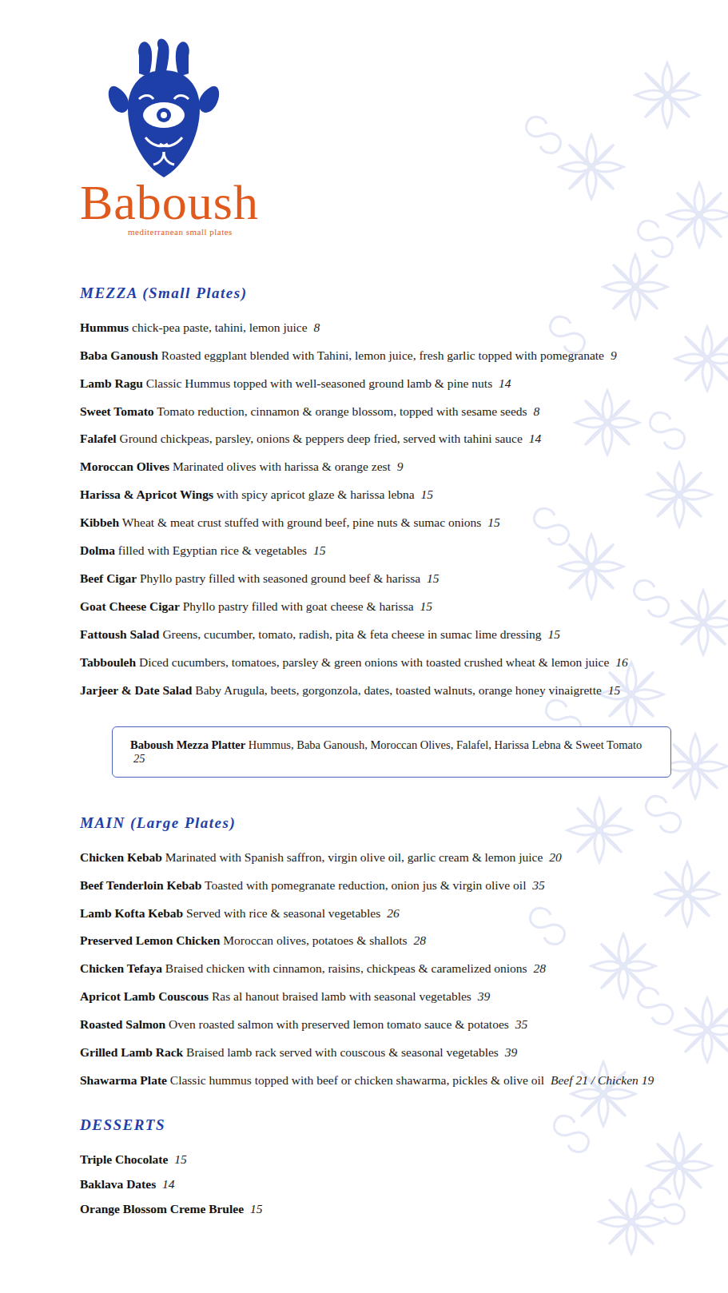Baboush
mediterranean small plates
MEZZA (Small Plates)
Hummus chick-pea paste, tahini, lemon juice 8
Baba Ganoush Roasted eggplant blended with Tahini, lemon juice, fresh garlic topped with pomegranate 9
Lamb Ragu Classic Hummus topped with well-seasoned ground lamb & pine nuts 14
Sweet Tomato Tomato reduction, cinnamon & orange blossom, topped with sesame seeds 8
Falafel Ground chickpeas, parsley, onions & peppers deep fried, served with tahini sauce 14
Moroccan Olives Marinated olives with harissa & orange zest 9
Harissa & Apricot Wings with spicy apricot glaze & harissa lebna 15
Kibbeh Wheat & meat crust stuffed with ground beef, pine nuts & sumac onions 15
Dolma filled with Egyptian rice & vegetables 15
Beef Cigar Phyllo pastry filled with seasoned ground beef & harissa 15
Goat Cheese Cigar Phyllo pastry filled with goat cheese & harissa 15
Fattoush Salad Greens, cucumber, tomato, radish, pita & feta cheese in sumac lime dressing 15
Tabbouleh Diced cucumbers, tomatoes, parsley & green onions with toasted crushed wheat & lemon juice 16
Jarjeer & Date Salad Baby Arugula, beets, gorgonzola, dates, toasted walnuts, orange honey vinaigrette 15
Baboush Mezza Platter Hummus, Baba Ganoush, Moroccan Olives, Falafel, Harissa Lebna & Sweet Tomato 25
MAIN (Large Plates)
Chicken Kebab Marinated with Spanish saffron, virgin olive oil, garlic cream & lemon juice 20
Beef Tenderloin Kebab Toasted with pomegranate reduction, onion jus & virgin olive oil 35
Lamb Kofta Kebab Served with rice & seasonal vegetables 26
Preserved Lemon Chicken Moroccan olives, potatoes & shallots 28
Chicken Tefaya Braised chicken with cinnamon, raisins, chickpeas & caramelized onions 28
Apricot Lamb Couscous Ras al hanout braised lamb with seasonal vegetables 39
Roasted Salmon Oven roasted salmon with preserved lemon tomato sauce & potatoes 35
Grilled Lamb Rack Braised lamb rack served with couscous & seasonal vegetables 39
Shawarma Plate Classic hummus topped with beef or chicken shawarma, pickles & olive oil Beef 21 / Chicken 19
DESSERTS
Triple Chocolate 15
Baklava Dates 14
Orange Blossom Creme Brulee 15